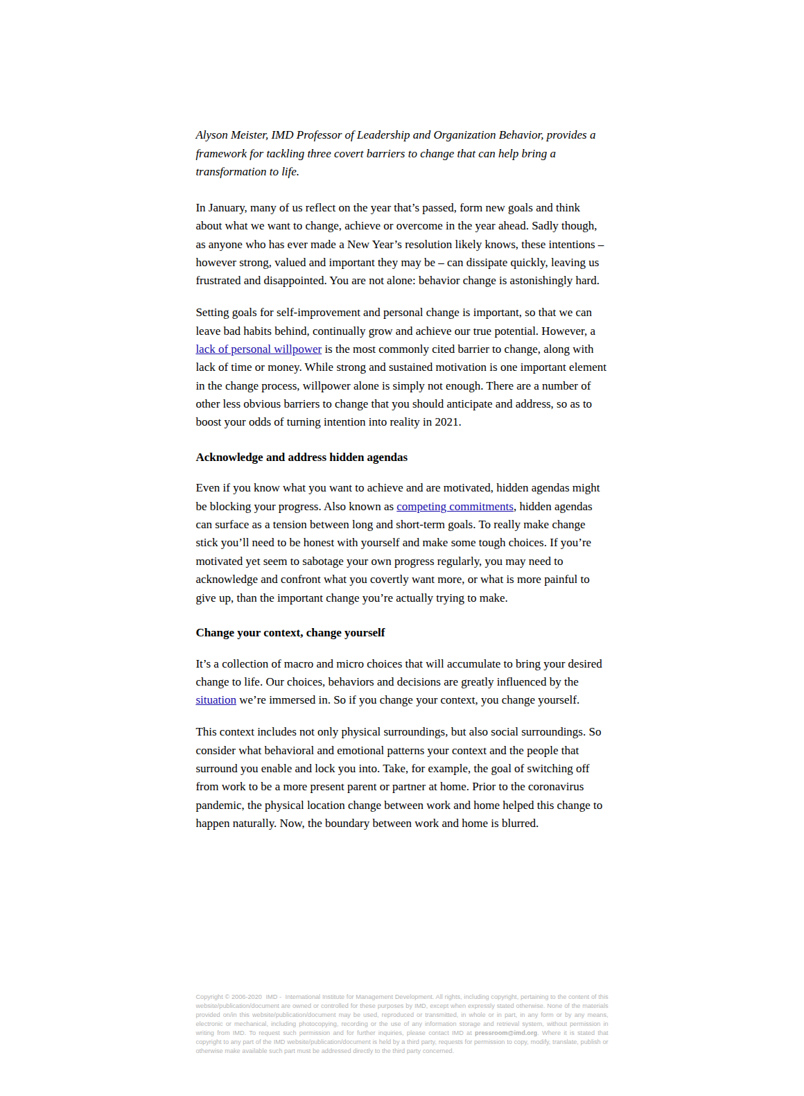Alyson Meister, IMD Professor of Leadership and Organization Behavior, provides a framework for tackling three covert barriers to change that can help bring a transformation to life.
In January, many of us reflect on the year that’s passed, form new goals and think about what we want to change, achieve or overcome in the year ahead. Sadly though, as anyone who has ever made a New Year’s resolution likely knows, these intentions – however strong, valued and important they may be – can dissipate quickly, leaving us frustrated and disappointed. You are not alone: behavior change is astonishingly hard.
Setting goals for self-improvement and personal change is important, so that we can leave bad habits behind, continually grow and achieve our true potential. However, a lack of personal willpower is the most commonly cited barrier to change, along with lack of time or money. While strong and sustained motivation is one important element in the change process, willpower alone is simply not enough. There are a number of other less obvious barriers to change that you should anticipate and address, so as to boost your odds of turning intention into reality in 2021.
Acknowledge and address hidden agendas
Even if you know what you want to achieve and are motivated, hidden agendas might be blocking your progress. Also known as competing commitments, hidden agendas can surface as a tension between long and short-term goals. To really make change stick you’ll need to be honest with yourself and make some tough choices. If you’re motivated yet seem to sabotage your own progress regularly, you may need to acknowledge and confront what you covertly want more, or what is more painful to give up, than the important change you’re actually trying to make.
Change your context, change yourself
It’s a collection of macro and micro choices that will accumulate to bring your desired change to life. Our choices, behaviors and decisions are greatly influenced by the situation we’re immersed in. So if you change your context, you change yourself.
This context includes not only physical surroundings, but also social surroundings. So consider what behavioral and emotional patterns your context and the people that surround you enable and lock you into. Take, for example, the goal of switching off from work to be a more present parent or partner at home. Prior to the coronavirus pandemic, the physical location change between work and home helped this change to happen naturally. Now, the boundary between work and home is blurred.
Copyright © 2006-2020 IMD - International Institute for Management Development. All rights, including copyright, pertaining to the content of this website/publication/document are owned or controlled for these purposes by IMD, except when expressly stated otherwise. None of the materials provided on/in this website/publication/document may be used, reproduced or transmitted, in whole or in part, in any form or by any means, electronic or mechanical, including photocopying, recording or the use of any information storage and retrieval system, without permission in writing from IMD. To request such permission and for further inquiries, please contact IMD at pressroom@imd.org. Where it is stated that copyright to any part of the IMD website/publication/document is held by a third party, requests for permission to copy, modify, translate, publish or otherwise make available such part must be addressed directly to the third party concerned.